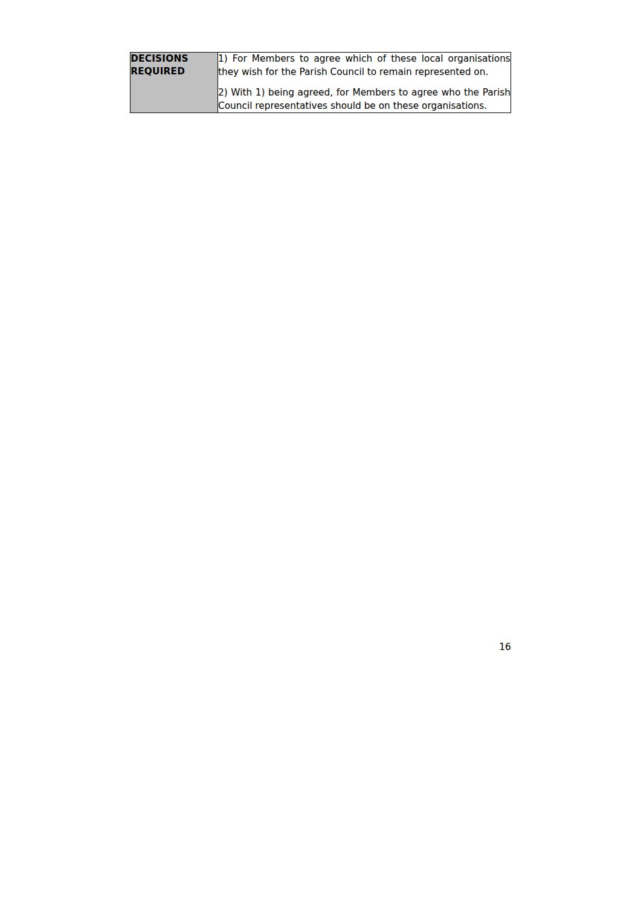| DECISIONS REQUIRED | 1) For Members to agree which of these local organisations they wish for the Parish Council to remain represented on. 2) With 1) being agreed, for Members to agree who the Parish Council representatives should be on these organisations. |
16